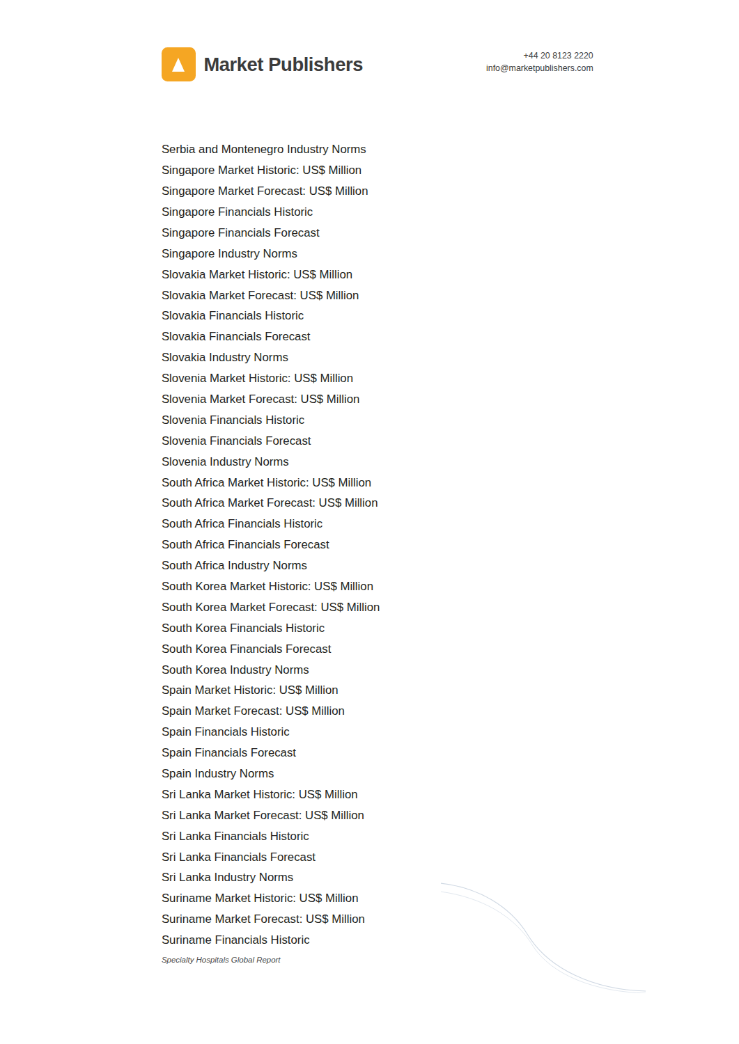Market Publishers
+44 20 8123 2220
info@marketpublishers.com
Serbia and Montenegro Industry Norms
Singapore Market Historic: US$ Million
Singapore Market Forecast: US$ Million
Singapore Financials Historic
Singapore Financials Forecast
Singapore Industry Norms
Slovakia Market Historic: US$ Million
Slovakia Market Forecast: US$ Million
Slovakia Financials Historic
Slovakia Financials Forecast
Slovakia Industry Norms
Slovenia Market Historic: US$ Million
Slovenia Market Forecast: US$ Million
Slovenia Financials Historic
Slovenia Financials Forecast
Slovenia Industry Norms
South Africa Market Historic: US$ Million
South Africa Market Forecast: US$ Million
South Africa Financials Historic
South Africa Financials Forecast
South Africa Industry Norms
South Korea Market Historic: US$ Million
South Korea Market Forecast: US$ Million
South Korea Financials Historic
South Korea Financials Forecast
South Korea Industry Norms
Spain Market Historic: US$ Million
Spain Market Forecast: US$ Million
Spain Financials Historic
Spain Financials Forecast
Spain Industry Norms
Sri Lanka Market Historic: US$ Million
Sri Lanka Market Forecast: US$ Million
Sri Lanka Financials Historic
Sri Lanka Financials Forecast
Sri Lanka Industry Norms
Suriname Market Historic: US$ Million
Suriname Market Forecast: US$ Million
Suriname Financials Historic
Specialty Hospitals Global Report